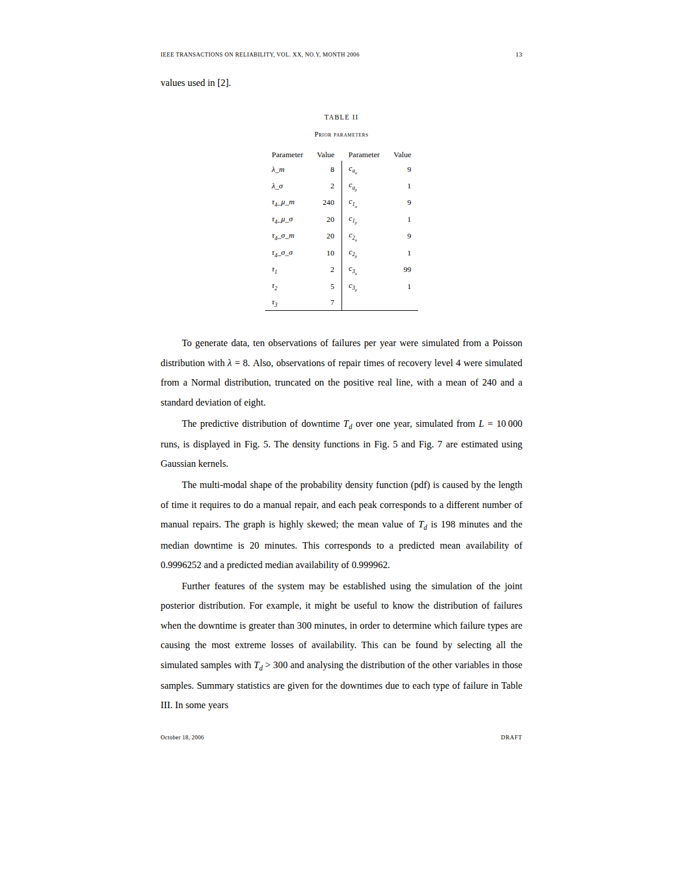IEEE TRANSACTIONS ON RELIABILITY, VOL. XX, NO.Y, MONTH 2006
13
values used in [2].
Table II
Prior parameters
| Parameter | Value | Parameter | Value |
| --- | --- | --- | --- |
| λ_m | 8 | c a α | 9 |
| λ_σ | 2 | c a β | 1 |
| τ 4 _μ_m | 240 | c 1 α | 9 |
| τ 4 _μ_σ | 20 | c 1 β | 1 |
| τ 4 _σ_m | 20 | c 2 α | 9 |
| τ 4 _σ_σ | 10 | c 2 β | 1 |
| τ 1 | 2 | c 3 α | 99 |
| τ 2 | 5 | c 3 β | 1 |
| τ 3 | 7 | | |
To generate data, ten observations of failures per year were simulated from a Poisson distribution with λ = 8. Also, observations of repair times of recovery level 4 were simulated from a Normal distribution, truncated on the positive real line, with a mean of 240 and a standard deviation of eight.
The predictive distribution of downtime Td over one year, simulated from L = 10 000 runs, is displayed in Fig. 5. The density functions in Fig. 5 and Fig. 7 are estimated using Gaussian kernels.
The multi-modal shape of the probability density function (pdf) is caused by the length of time it requires to do a manual repair, and each peak corresponds to a different number of manual repairs. The graph is highly skewed; the mean value of Td is 198 minutes and the median downtime is 20 minutes. This corresponds to a predicted mean availability of 0.9996252 and a predicted median availability of 0.999962.
Further features of the system may be established using the simulation of the joint posterior distribution. For example, it might be useful to know the distribution of failures when the downtime is greater than 300 minutes, in order to determine which failure types are causing the most extreme losses of availability. This can be found by selecting all the simulated samples with Td > 300 and analysing the distribution of the other variables in those samples. Summary statistics are given for the downtimes due to each type of failure in Table III. In some years
October 18, 2006
DRAFT